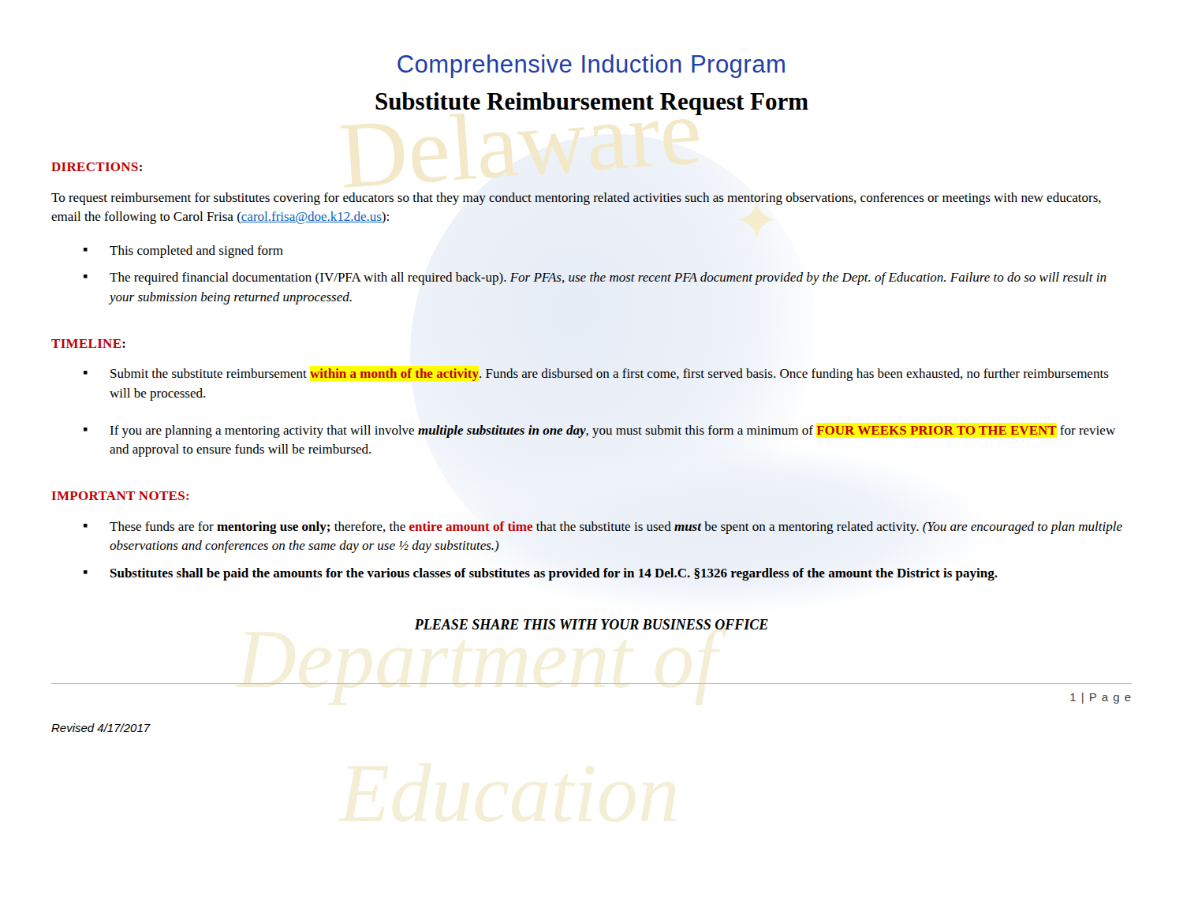Delaware
Department of
Education
✦
Comprehensive Induction Program
Substitute Reimbursement Request Form
DIRECTIONS:
To request reimbursement for substitutes covering for educators so that they may conduct mentoring related activities such as mentoring observations, conferences or meetings with new educators, email the following to Carol Frisa (carol.frisa@doe.k12.de.us):
This completed and signed form
The required financial documentation (IV/PFA with all required back-up). For PFAs, use the most recent PFA document provided by the Dept. of Education. Failure to do so will result in your submission being returned unprocessed.
TIMELINE:
Submit the substitute reimbursement within a month of the activity. Funds are disbursed on a first come, first served basis. Once funding has been exhausted, no further reimbursements will be processed.
If you are planning a mentoring activity that will involve multiple substitutes in one day, you must submit this form a minimum of FOUR WEEKS PRIOR TO THE EVENT for review and approval to ensure funds will be reimbursed.
IMPORTANT NOTES:
These funds are for mentoring use only; therefore, the entire amount of time that the substitute is used must be spent on a mentoring related activity. (You are encouraged to plan multiple observations and conferences on the same day or use ½ day substitutes.)
Substitutes shall be paid the amounts for the various classes of substitutes as provided for in 14 Del.C. §1326 regardless of the amount the District is paying.
PLEASE SHARE THIS WITH YOUR BUSINESS OFFICE
1 | P a g e
Revised 4/17/2017